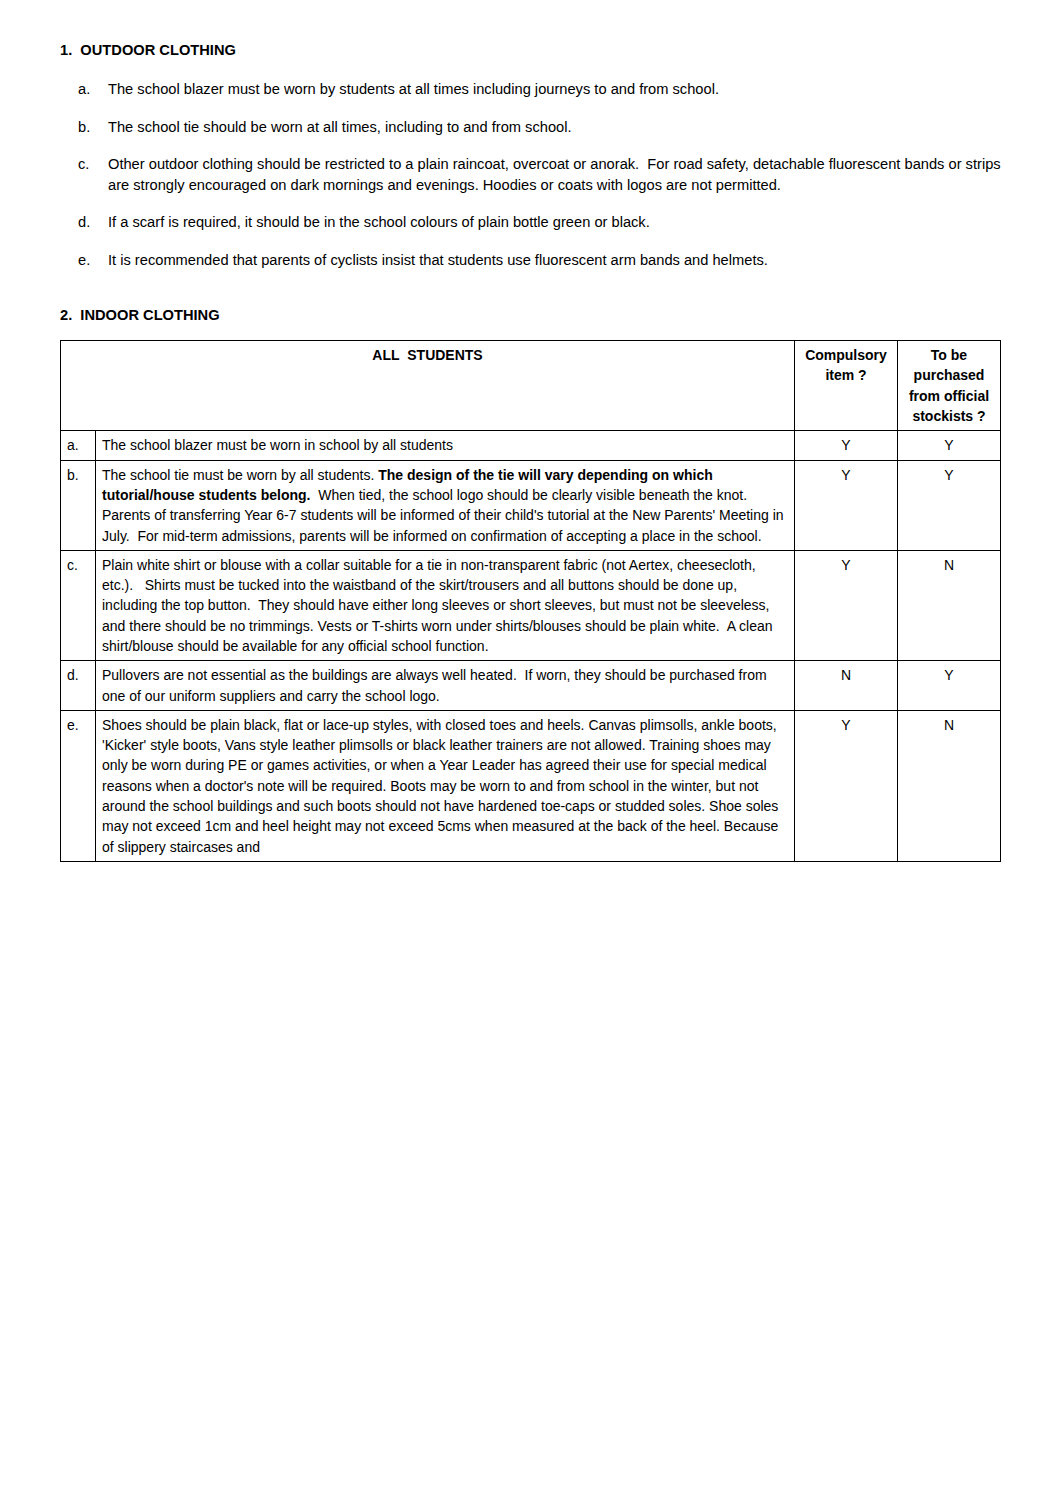1. OUTDOOR CLOTHING
a.
The school blazer must be worn by students at all times including journeys to and from school.
b.
The school tie should be worn at all times, including to and from school.
c.
Other outdoor clothing should be restricted to a plain raincoat, overcoat or anorak. For road safety, detachable fluorescent bands or strips are strongly encouraged on dark mornings and evenings. Hoodies or coats with logos are not permitted.
d.
If a scarf is required, it should be in the school colours of plain bottle green or black.
e.
It is recommended that parents of cyclists insist that students use fluorescent arm bands and helmets.
2. INDOOR CLOTHING
| ALL STUDENTS | Compulsory item ? | To be purchased from official stockists ? |
| --- | --- | --- |
| a. | The school blazer must be worn in school by all students | Y | Y |
| b. | The school tie must be worn by all students. The design of the tie will vary depending on which tutorial/house students belong. When tied, the school logo should be clearly visible beneath the knot. Parents of transferring Year 6-7 students will be informed of their child's tutorial at the New Parents' Meeting in July. For mid-term admissions, parents will be informed on confirmation of accepting a place in the school. | Y | Y |
| c. | Plain white shirt or blouse with a collar suitable for a tie in non-transparent fabric (not Aertex, cheesecloth, etc.). Shirts must be tucked into the waistband of the skirt/trousers and all buttons should be done up, including the top button. They should have either long sleeves or short sleeves, but must not be sleeveless, and there should be no trimmings. Vests or T-shirts worn under shirts/blouses should be plain white. A clean shirt/blouse should be available for any official school function. | Y | N |
| d. | Pullovers are not essential as the buildings are always well heated. If worn, they should be purchased from one of our uniform suppliers and carry the school logo. | N | Y |
| e. | Shoes should be plain black, flat or lace-up styles, with closed toes and heels. Canvas plimsolls, ankle boots, 'Kicker' style boots, Vans style leather plimsolls or black leather trainers are not allowed. Training shoes may only be worn during PE or games activities, or when a Year Leader has agreed their use for special medical reasons when a doctor's note will be required. Boots may be worn to and from school in the winter, but not around the school buildings and such boots should not have hardened toe-caps or studded soles. Shoe soles may not exceed 1cm and heel height may not exceed 5cms when measured at the back of the heel. Because of slippery staircases and | Y | N |